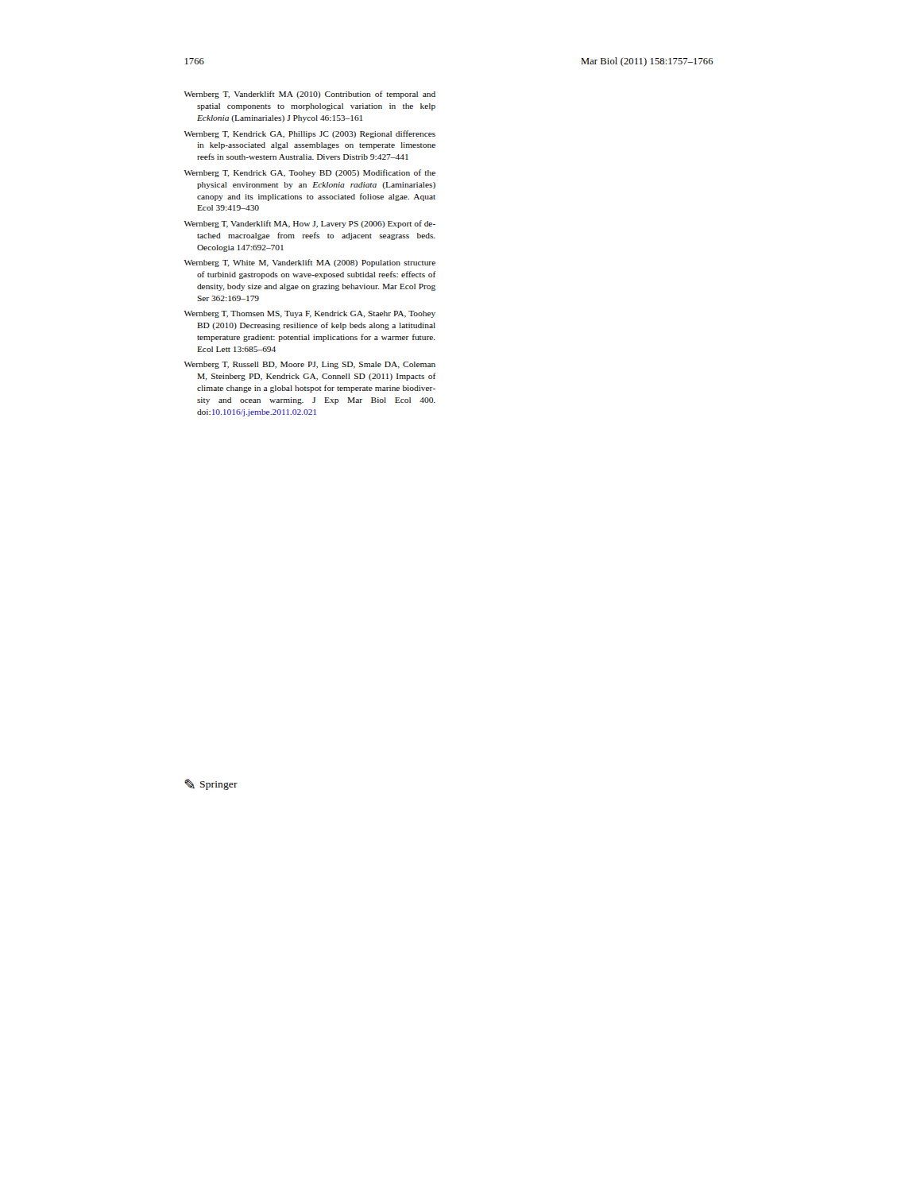1766 Mar Biol (2011) 158:1757–1766
Wernberg T, Vanderklift MA (2010) Contribution of temporal and spatial components to morphological variation in the kelp Ecklonia (Laminariales) J Phycol 46:153–161
Wernberg T, Kendrick GA, Phillips JC (2003) Regional differences in kelp-associated algal assemblages on temperate limestone reefs in south-western Australia. Divers Distrib 9:427–441
Wernberg T, Kendrick GA, Toohey BD (2005) Modification of the physical environment by an Ecklonia radiata (Laminariales) canopy and its implications to associated foliose algae. Aquat Ecol 39:419–430
Wernberg T, Vanderklift MA, How J, Lavery PS (2006) Export of detached macroalgae from reefs to adjacent seagrass beds. Oecologia 147:692–701
Wernberg T, White M, Vanderklift MA (2008) Population structure of turbinid gastropods on wave-exposed subtidal reefs: effects of density, body size and algae on grazing behaviour. Mar Ecol Prog Ser 362:169–179
Wernberg T, Thomsen MS, Tuya F, Kendrick GA, Staehr PA, Toohey BD (2010) Decreasing resilience of kelp beds along a latitudinal temperature gradient: potential implications for a warmer future. Ecol Lett 13:685–694
Wernberg T, Russell BD, Moore PJ, Ling SD, Smale DA, Coleman M, Steinberg PD, Kendrick GA, Connell SD (2011) Impacts of climate change in a global hotspot for temperate marine biodiversity and ocean warming. J Exp Mar Biol Ecol 400. doi:10.1016/j.jembe.2011.02.021
✎ Springer